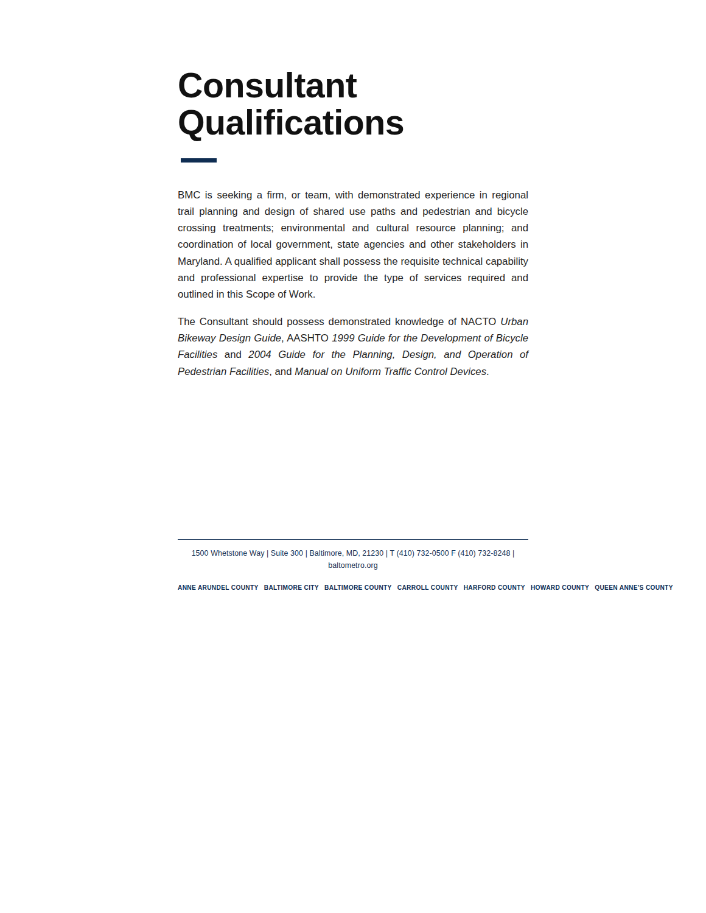Consultant Qualifications
BMC is seeking a firm, or team, with demonstrated experience in regional trail planning and design of shared use paths and pedestrian and bicycle crossing treatments; environmental and cultural resource planning; and coordination of local government, state agencies and other stakeholders in Maryland. A qualified applicant shall possess the requisite technical capability and professional expertise to provide the type of services required and outlined in this Scope of Work.
The Consultant should possess demonstrated knowledge of NACTO Urban Bikeway Design Guide, AASHTO 1999 Guide for the Development of Bicycle Facilities and 2004 Guide for the Planning, Design, and Operation of Pedestrian Facilities, and Manual on Uniform Traffic Control Devices.
1500 Whetstone Way | Suite 300 | Baltimore, MD, 21230 | T (410) 732-0500 F (410) 732-8248 | baltometro.org
ANNE ARUNDEL COUNTY BALTIMORE CITY BALTIMORE COUNTY CARROLL COUNTY HARFORD COUNTY HOWARD COUNTY QUEEN ANNE'S COUNTY